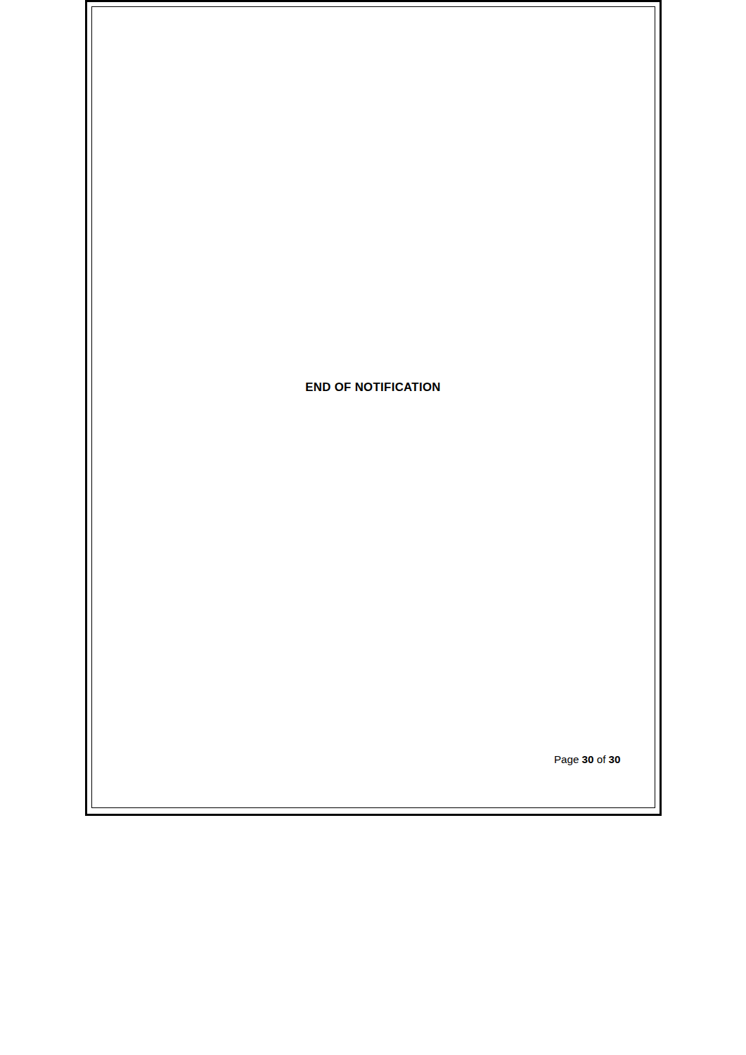END OF NOTIFICATION
Page 30 of 30